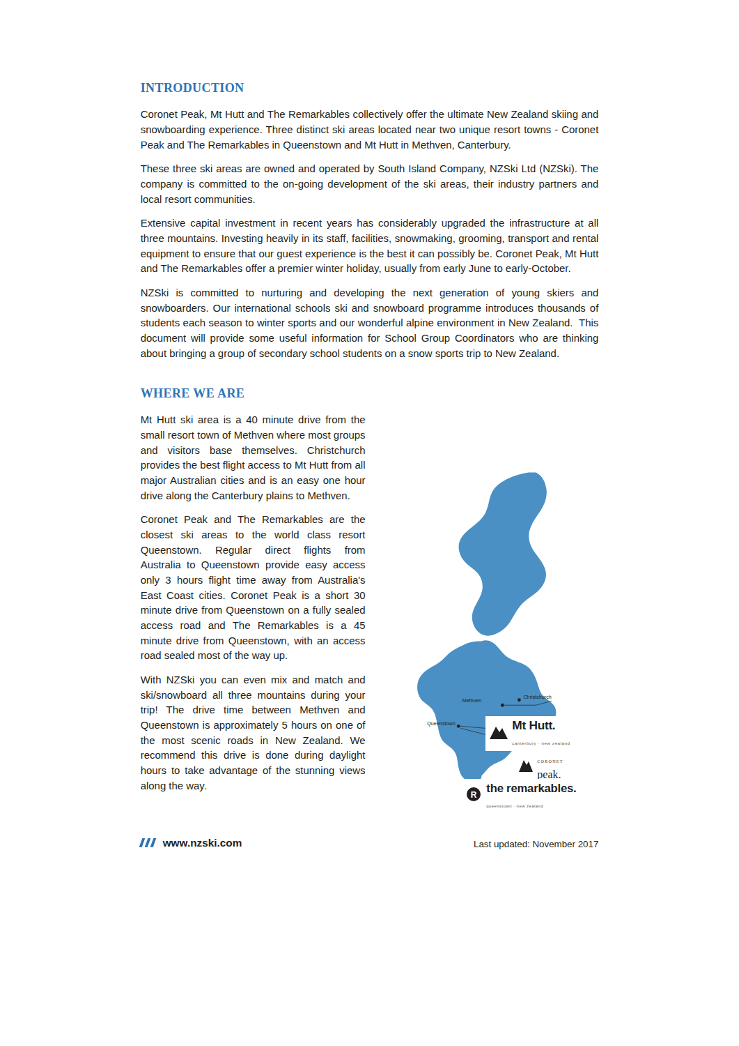INTRODUCTION
Coronet Peak, Mt Hutt and The Remarkables collectively offer the ultimate New Zealand skiing and snowboarding experience. Three distinct ski areas located near two unique resort towns - Coronet Peak and The Remarkables in Queenstown and Mt Hutt in Methven, Canterbury.
These three ski areas are owned and operated by South Island Company, NZSki Ltd (NZSki). The company is committed to the on-going development of the ski areas, their industry partners and local resort communities.
Extensive capital investment in recent years has considerably upgraded the infrastructure at all three mountains. Investing heavily in its staff, facilities, snowmaking, grooming, transport and rental equipment to ensure that our guest experience is the best it can possibly be. Coronet Peak, Mt Hutt and The Remarkables offer a premier winter holiday, usually from early June to early-October.
NZSki is committed to nurturing and developing the next generation of young skiers and snowboarders. Our international schools ski and snowboard programme introduces thousands of students each season to winter sports and our wonderful alpine environment in New Zealand. This document will provide some useful information for School Group Coordinators who are thinking about bringing a group of secondary school students on a snow sports trip to New Zealand.
WHERE WE ARE
Mt Hutt ski area is a 40 minute drive from the small resort town of Methven where most groups and visitors base themselves. Christchurch provides the best flight access to Mt Hutt from all major Australian cities and is an easy one hour drive along the Canterbury plains to Methven.
Coronet Peak and The Remarkables are the closest ski areas to the world class resort Queenstown. Regular direct flights from Australia to Queenstown provide easy access only 3 hours flight time away from Australia's East Coast cities. Coronet Peak is a short 30 minute drive from Queenstown on a fully sealed access road and The Remarkables is a 45 minute drive from Queenstown, with an access road sealed most of the way up.
With NZSki you can even mix and match and ski/snowboard all three mountains during your trip! The drive time between Methven and Queenstown is approximately 5 hours on one of the most scenic roads in New Zealand. We recommend this drive is done during daylight hours to take advantage of the stunning views along the way.
Methven Christchurch Queenstown
Mt Hutt.
canterbury · new zealand
Coronet
peak.
R the remarkables.
queenstown · new zealand
www.nzski.com
Last updated: November 2017